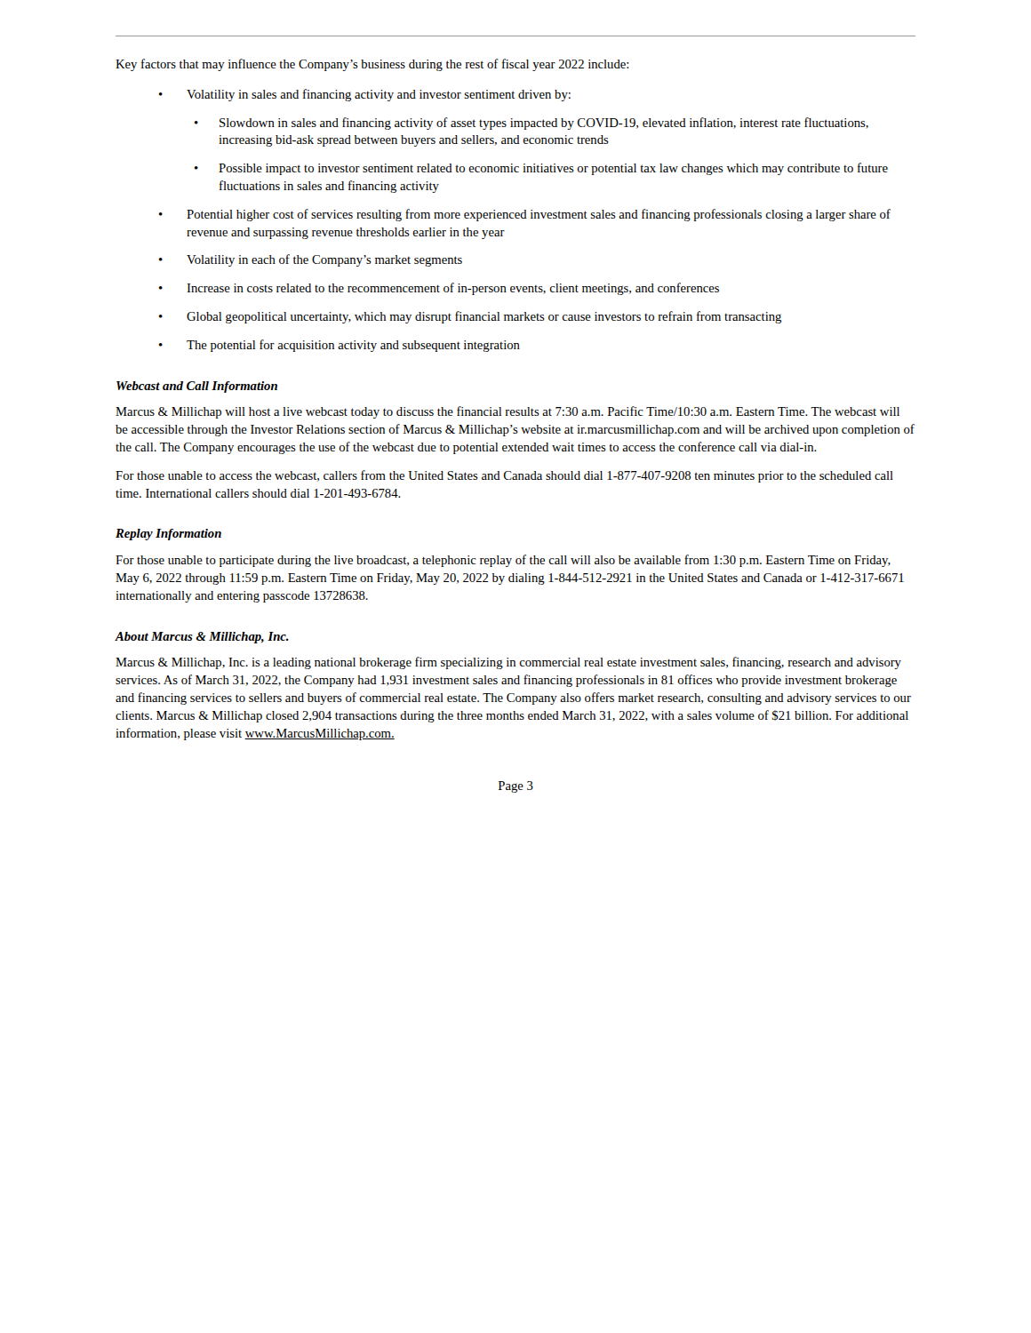Key factors that may influence the Company’s business during the rest of fiscal year 2022 include:
Volatility in sales and financing activity and investor sentiment driven by:
Slowdown in sales and financing activity of asset types impacted by COVID-19, elevated inflation, interest rate fluctuations, increasing bid-ask spread between buyers and sellers, and economic trends
Possible impact to investor sentiment related to economic initiatives or potential tax law changes which may contribute to future fluctuations in sales and financing activity
Potential higher cost of services resulting from more experienced investment sales and financing professionals closing a larger share of revenue and surpassing revenue thresholds earlier in the year
Volatility in each of the Company’s market segments
Increase in costs related to the recommencement of in-person events, client meetings, and conferences
Global geopolitical uncertainty, which may disrupt financial markets or cause investors to refrain from transacting
The potential for acquisition activity and subsequent integration
Webcast and Call Information
Marcus & Millichap will host a live webcast today to discuss the financial results at 7:30 a.m. Pacific Time/10:30 a.m. Eastern Time. The webcast will be accessible through the Investor Relations section of Marcus & Millichap’s website at ir.marcusmillichap.com and will be archived upon completion of the call. The Company encourages the use of the webcast due to potential extended wait times to access the conference call via dial-in.
For those unable to access the webcast, callers from the United States and Canada should dial 1-877-407-9208 ten minutes prior to the scheduled call time. International callers should dial 1-201-493-6784.
Replay Information
For those unable to participate during the live broadcast, a telephonic replay of the call will also be available from 1:30 p.m. Eastern Time on Friday, May 6, 2022 through 11:59 p.m. Eastern Time on Friday, May 20, 2022 by dialing 1-844-512-2921 in the United States and Canada or 1-412-317-6671 internationally and entering passcode 13728638.
About Marcus & Millichap, Inc.
Marcus & Millichap, Inc. is a leading national brokerage firm specializing in commercial real estate investment sales, financing, research and advisory services. As of March 31, 2022, the Company had 1,931 investment sales and financing professionals in 81 offices who provide investment brokerage and financing services to sellers and buyers of commercial real estate. The Company also offers market research, consulting and advisory services to our clients. Marcus & Millichap closed 2,904 transactions during the three months ended March 31, 2022, with a sales volume of $21 billion. For additional information, please visit www.MarcusMillichap.com.
Page 3